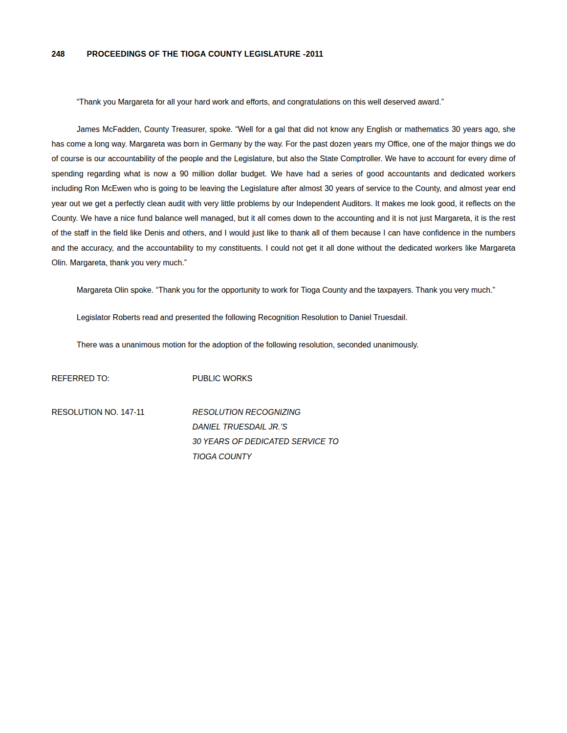248 PROCEEDINGS OF THE TIOGA COUNTY LEGISLATURE -2011
“Thank you Margareta for all your hard work and efforts, and congratulations on this well deserved award.”
James McFadden, County Treasurer, spoke. “Well for a gal that did not know any English or mathematics 30 years ago, she has come a long way. Margareta was born in Germany by the way. For the past dozen years my Office, one of the major things we do of course is our accountability of the people and the Legislature, but also the State Comptroller. We have to account for every dime of spending regarding what is now a 90 million dollar budget. We have had a series of good accountants and dedicated workers including Ron McEwen who is going to be leaving the Legislature after almost 30 years of service to the County, and almost year end year out we get a perfectly clean audit with very little problems by our Independent Auditors. It makes me look good, it reflects on the County. We have a nice fund balance well managed, but it all comes down to the accounting and it is not just Margareta, it is the rest of the staff in the field like Denis and others, and I would just like to thank all of them because I can have confidence in the numbers and the accuracy, and the accountability to my constituents. I could not get it all done without the dedicated workers like Margareta Olin. Margareta, thank you very much.”
Margareta Olin spoke. “Thank you for the opportunity to work for Tioga County and the taxpayers. Thank you very much.”
Legislator Roberts read and presented the following Recognition Resolution to Daniel Truesdail.
There was a unanimous motion for the adoption of the following resolution, seconded unanimously.
REFERRED TO: PUBLIC WORKS
RESOLUTION NO. 147-11 RESOLUTION RECOGNIZING
DANIEL TRUESDAIL JR.’S
30 YEARS OF DEDICATED SERVICE TO
TIOGA COUNTY